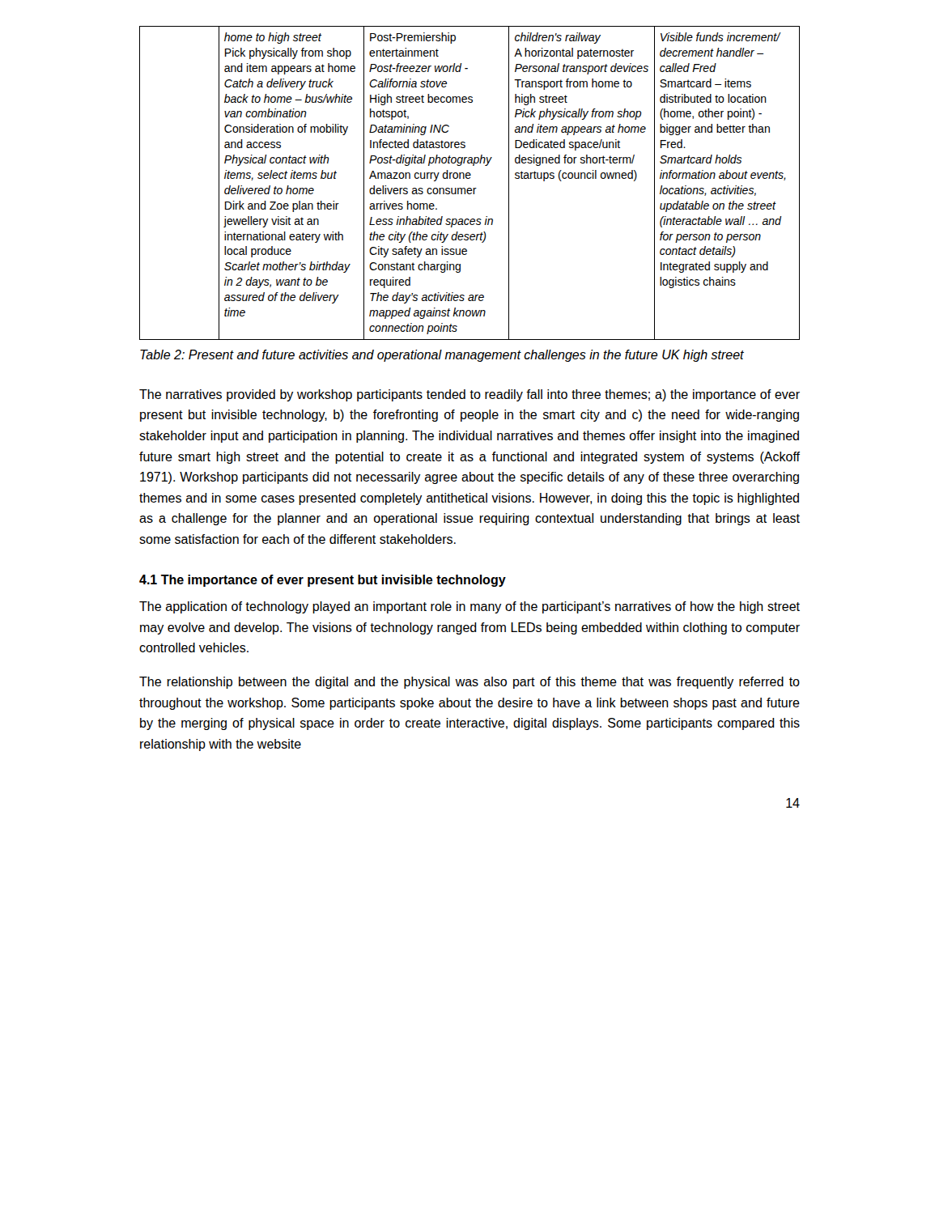| | home to high street Pick physically from shop and item appears at home Catch a delivery truck back to home – bus/white van combination Consideration of mobility and access Physical contact with items, select items but delivered to home Dirk and Zoe plan their jewellery visit at an international eatery with local produce Scarlet mother’s birthday in 2 days, want to be assured of the delivery time | Post-Premiership entertainment Post-freezer world - California stove High street becomes hotspot, Datamining INC Infected datastores Post-digital photography Amazon curry drone delivers as consumer arrives home. Less inhabited spaces in the city (the city desert) City safety an issue Constant charging required The day’s activities are mapped against known connection points | children's railway A horizontal paternoster Personal transport devices Transport from home to high street Pick physically from shop and item appears at home Dedicated space/unit designed for short-term/ startups (council owned) | Visible funds increment/ decrement handler – called Fred Smartcard – items distributed to location (home, other point) - bigger and better than Fred. Smartcard holds information about events, locations, activities, updatable on the street (interactable wall … and for person to person contact details) Integrated supply and logistics chains |
Table 2: Present and future activities and operational management challenges in the future UK high street
The narratives provided by workshop participants tended to readily fall into three themes; a) the importance of ever present but invisible technology, b) the forefronting of people in the smart city and c) the need for wide-ranging stakeholder input and participation in planning. The individual narratives and themes offer insight into the imagined future smart high street and the potential to create it as a functional and integrated system of systems (Ackoff 1971). Workshop participants did not necessarily agree about the specific details of any of these three overarching themes and in some cases presented completely antithetical visions. However, in doing this the topic is highlighted as a challenge for the planner and an operational issue requiring contextual understanding that brings at least some satisfaction for each of the different stakeholders.
4.1 The importance of ever present but invisible technology
The application of technology played an important role in many of the participant’s narratives of how the high street may evolve and develop. The visions of technology ranged from LEDs being embedded within clothing to computer controlled vehicles.
The relationship between the digital and the physical was also part of this theme that was frequently referred to throughout the workshop. Some participants spoke about the desire to have a link between shops past and future by the merging of physical space in order to create interactive, digital displays. Some participants compared this relationship with the website
14